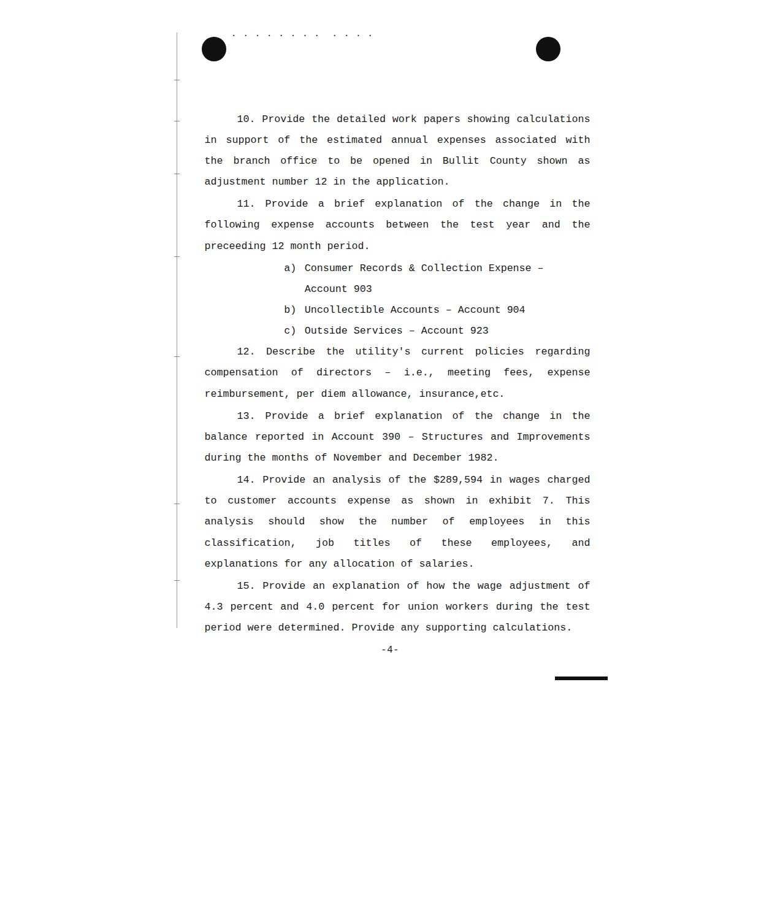. . . . . . . . . . . .
10. Provide the detailed work papers showing calculations in support of the estimated annual expenses associated with the branch office to be opened in Bullit County shown as adjustment number 12 in the application.
11. Provide a brief explanation of the change in the following expense accounts between the test year and the preceeding 12 month period.
a) Consumer Records & Collection Expense –
Account 903
b) Uncollectible Accounts – Account 904
c) Outside Services – Account 923
12. Describe the utility's current policies regarding compensation of directors – i.e., meeting fees, expense reimbursement, per diem allowance, insurance,etc.
13. Provide a brief explanation of the change in the balance reported in Account 390 – Structures and Improvements during the months of November and December 1982.
14. Provide an analysis of the $289,594 in wages charged to customer accounts expense as shown in exhibit 7. This analysis should show the number of employees in this classification, job titles of these employees, and explanations for any allocation of salaries.
15. Provide an explanation of how the wage adjustment of 4.3 percent and 4.0 percent for union workers during the test period were determined. Provide any supporting calculations.
-4-